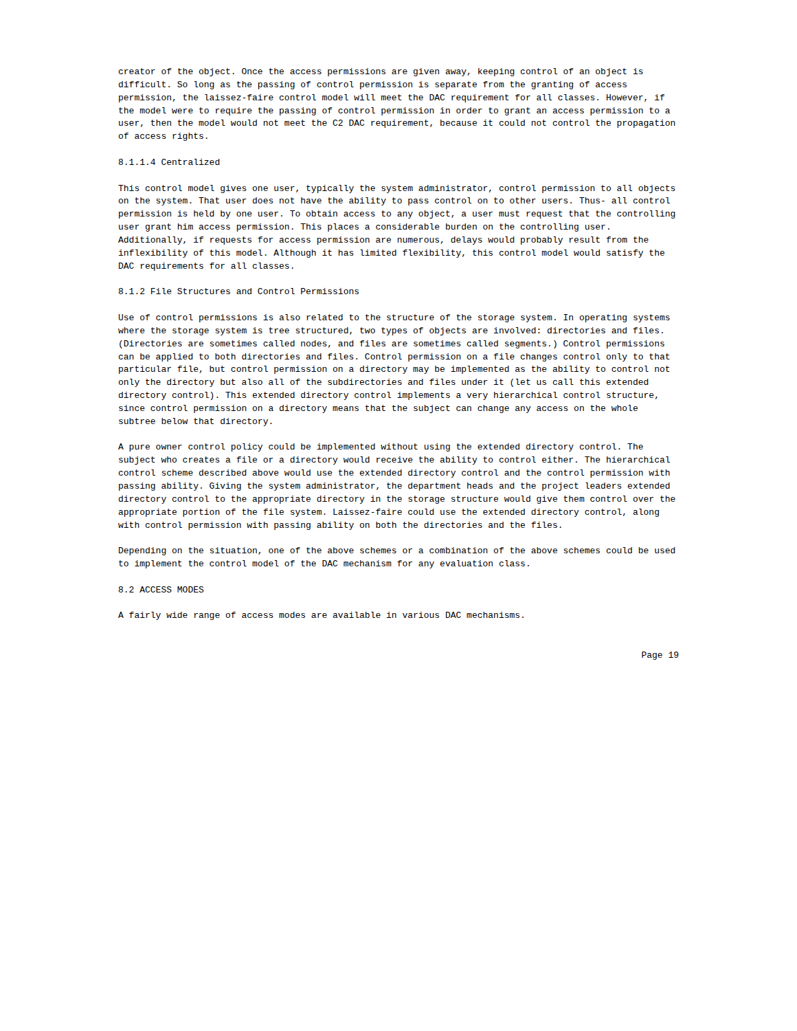creator of the object. Once the access permissions are given away, keeping control of an object is difficult. So long as the passing of control permission is separate from the granting of access permission, the laissez-faire control model will meet the DAC requirement for all classes. However, if the model were to require the passing of control permission in order to grant an access permission to a user, then the model would not meet the C2 DAC requirement, because it could not control the propagation of access rights.
8.1.1.4 Centralized
This control model gives one user, typically the system administrator, control permission to all objects on the system. That user does not have the ability to pass control on to other users. Thus- all control permission is held by one user. To obtain access to any object, a user must request that the controlling user grant him access permission. This places a considerable burden on the controlling user. Additionally, if requests for access permission are numerous, delays would probably result from the inflexibility of this model. Although it has limited flexibility, this control model would satisfy the DAC requirements for all classes.
8.1.2 File Structures and Control Permissions
Use of control permissions is also related to the structure of the storage system. In operating systems where the storage system is tree structured, two types of objects are involved: directories and files. (Directories are sometimes called nodes, and files are sometimes called segments.) Control permissions can be applied to both directories and files. Control permission on a file changes control only to that particular file, but control permission on a directory may be implemented as the ability to control not only the directory but also all of the subdirectories and files under it (let us call this extended directory control). This extended directory control implements a very hierarchical control structure, since control permission on a directory means that the subject can change any access on the whole subtree below that directory.
A pure owner control policy could be implemented without using the extended directory control. The subject who creates a file or a directory would receive the ability to control either. The hierarchical control scheme described above would use the extended directory control and the control permission with passing ability. Giving the system administrator, the department heads and the project leaders extended directory control to the appropriate directory in the storage structure would give them control over the appropriate portion of the file system. Laissez-faire could use the extended directory control, along with control permission with passing ability on both the directories and the files.
Depending on the situation, one of the above schemes or a combination of the above schemes could be used to implement the control model of the DAC mechanism for any evaluation class.
8.2 ACCESS MODES
A fairly wide range of access modes are available in various DAC mechanisms.
Page 19